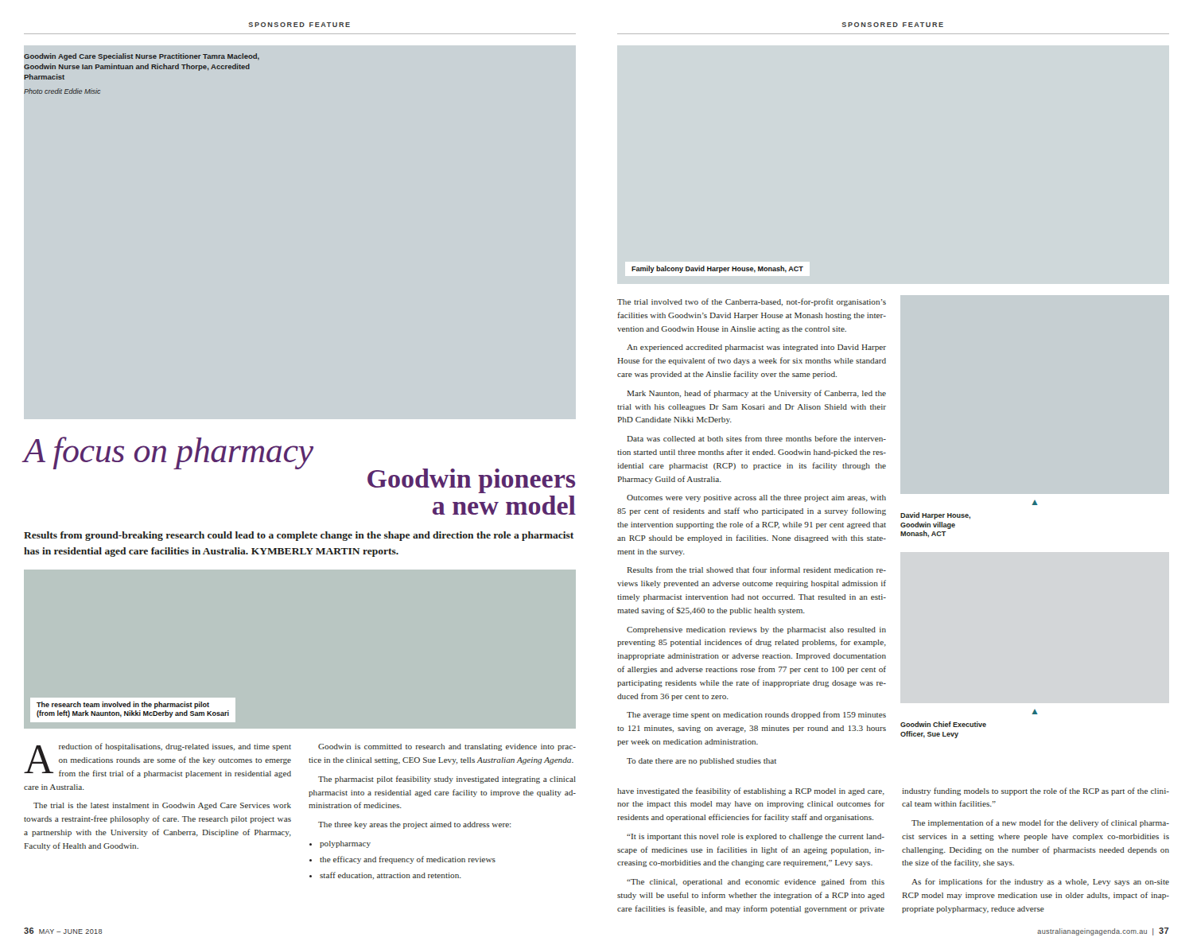SPONSORED FEATURE
Goodwin Aged Care Specialist Nurse Practitioner Tamra Macleod, Goodwin Nurse Ian Pamintuan and Richard Thorpe, Accredited Pharmacist Photo credit Eddie Misic
A focus on pharmacy Goodwin pioneers a new model
Results from ground-breaking research could lead to a complete change in the shape and direction the role a pharmacist has in residential aged care facilities in Australia. KYMBERLY MARTIN reports.
The research team involved in the pharmacist pilot
(from left) Mark Naunton, Nikki McDerby and Sam Kosari
A reduction of hospitalisations, drug-related issues, and time spent on medications rounds are some of the key outcomes to emerge from the first trial of a pharmacist placement in residential aged care in Australia.
The trial is the latest instalment in Goodwin Aged Care Services work towards a restraint-free philosophy of care. The research pilot project was a partnership with the University of Canberra, Discipline of Pharmacy, Faculty of Health and Goodwin.
Goodwin is committed to research and translating evidence into practice in the clinical setting, CEO Sue Levy, tells Australian Ageing Agenda.
The pharmacist pilot feasibility study investigated integrating a clinical pharmacist into a residential aged care facility to improve the quality administration of medicines.
The three key areas the project aimed to address were:
polypharmacy
the efficacy and frequency of medication reviews
staff education, attraction and retention.
36 MAY – JUNE 2018
SPONSORED FEATURE
Family balcony David Harper House, Monash, ACT
The trial involved two of the Canberra-based, not-for-profit organisation’s facilities with Goodwin’s David Harper House at Monash hosting the intervention and Goodwin House in Ainslie acting as the control site.
An experienced accredited pharmacist was integrated into David Harper House for the equivalent of two days a week for six months while standard care was provided at the Ainslie facility over the same period.
Mark Naunton, head of pharmacy at the University of Canberra, led the trial with his colleagues Dr Sam Kosari and Dr Alison Shield with their PhD Candidate Nikki McDerby.
Data was collected at both sites from three months before the intervention started until three months after it ended. Goodwin hand-picked the residential care pharmacist (RCP) to practice in its facility through the Pharmacy Guild of Australia.
Outcomes were very positive across all the three project aim areas, with 85 per cent of residents and staff who participated in a survey following the intervention supporting the role of a RCP, while 91 per cent agreed that an RCP should be employed in facilities. None disagreed with this statement in the survey.
Results from the trial showed that four informal resident medication reviews likely prevented an adverse outcome requiring hospital admission if timely pharmacist intervention had not occurred. That resulted in an estimated saving of $25,460 to the public health system.
Comprehensive medication reviews by the pharmacist also resulted in preventing 85 potential incidences of drug related problems, for example, inappropriate administration or adverse reaction. Improved documentation of allergies and adverse reactions rose from 77 per cent to 100 per cent of participating residents while the rate of inappropriate drug dosage was reduced from 36 per cent to zero.
The average time spent on medication rounds dropped from 159 minutes to 121 minutes, saving on average, 38 minutes per round and 13.3 hours per week on medication administration.
To date there are no published studies that
▲
David Harper House,
Goodwin village
Monash, ACT
▲
Goodwin Chief Executive
Officer, Sue Levy
have investigated the feasibility of establishing a RCP model in aged care, nor the impact this model may have on improving clinical outcomes for residents and operational efficiencies for facility staff and organisations.
“It is important this novel role is explored to challenge the current landscape of medicines use in facilities in light of an ageing population, increasing co-morbidities and the changing care requirement,” Levy says.
“The clinical, operational and economic evidence gained from this study will be useful to inform whether the integration of a RCP into aged care facilities is feasible, and may inform potential government or private industry funding models to support the role of the RCP as part of the clinical team within facilities.”
The implementation of a new model for the delivery of clinical pharmacist services in a setting where people have complex co-morbidities is challenging. Deciding on the number of pharmacists needed depends on the size of the facility, she says.
As for implications for the industry as a whole, Levy says an on-site RCP model may improve medication use in older adults, impact of inappropriate polypharmacy, reduce adverse
australianageingagenda.com.au | 37